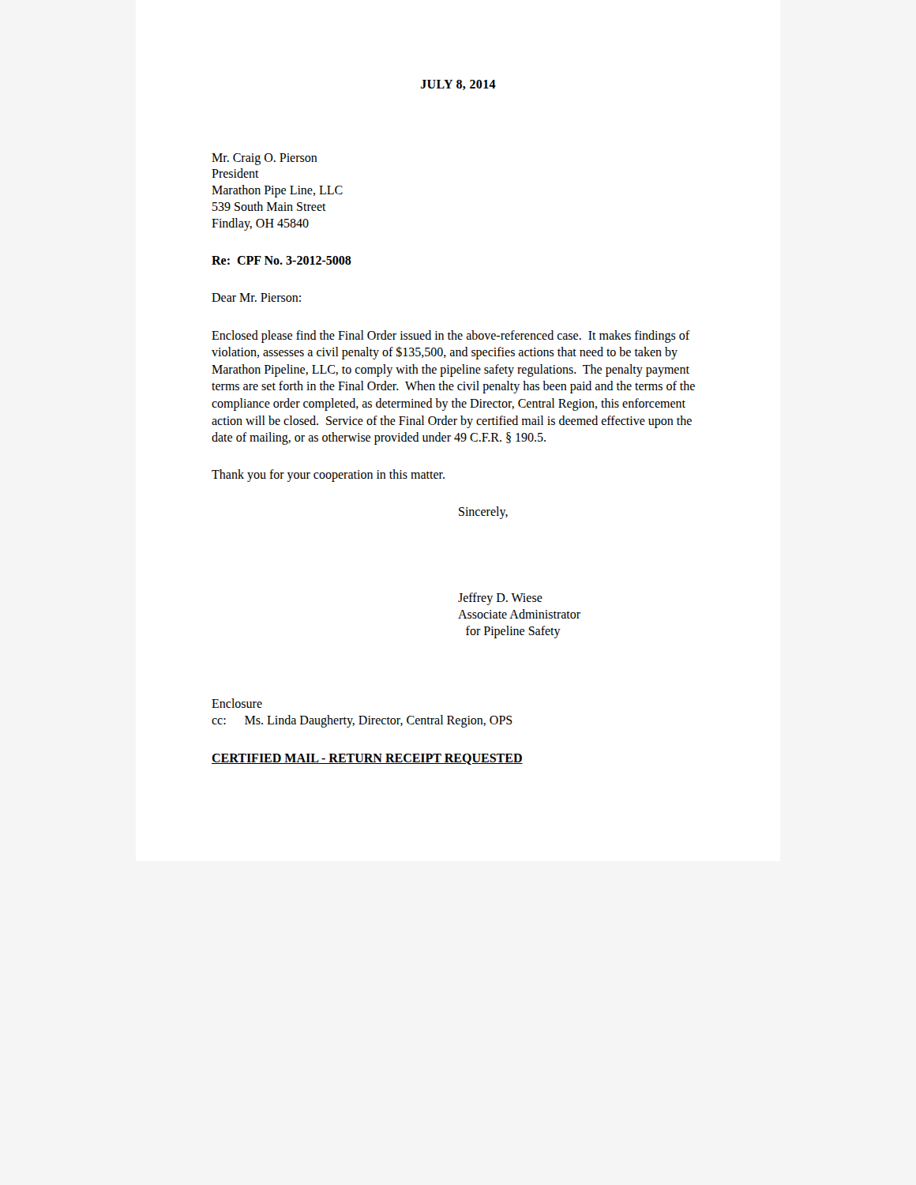JULY 8, 2014
Mr. Craig O. Pierson
President
Marathon Pipe Line, LLC
539 South Main Street
Findlay, OH 45840
Re: CPF No. 3-2012-5008
Dear Mr. Pierson:
Enclosed please find the Final Order issued in the above-referenced case. It makes findings of violation, assesses a civil penalty of $135,500, and specifies actions that need to be taken by Marathon Pipeline, LLC, to comply with the pipeline safety regulations. The penalty payment terms are set forth in the Final Order. When the civil penalty has been paid and the terms of the compliance order completed, as determined by the Director, Central Region, this enforcement action will be closed. Service of the Final Order by certified mail is deemed effective upon the date of mailing, or as otherwise provided under 49 C.F.R. § 190.5.
Thank you for your cooperation in this matter.
Sincerely,
Jeffrey D. Wiese
Associate Administrator
for Pipeline Safety
Enclosure
cc: Ms. Linda Daugherty, Director, Central Region, OPS
CERTIFIED MAIL - RETURN RECEIPT REQUESTED